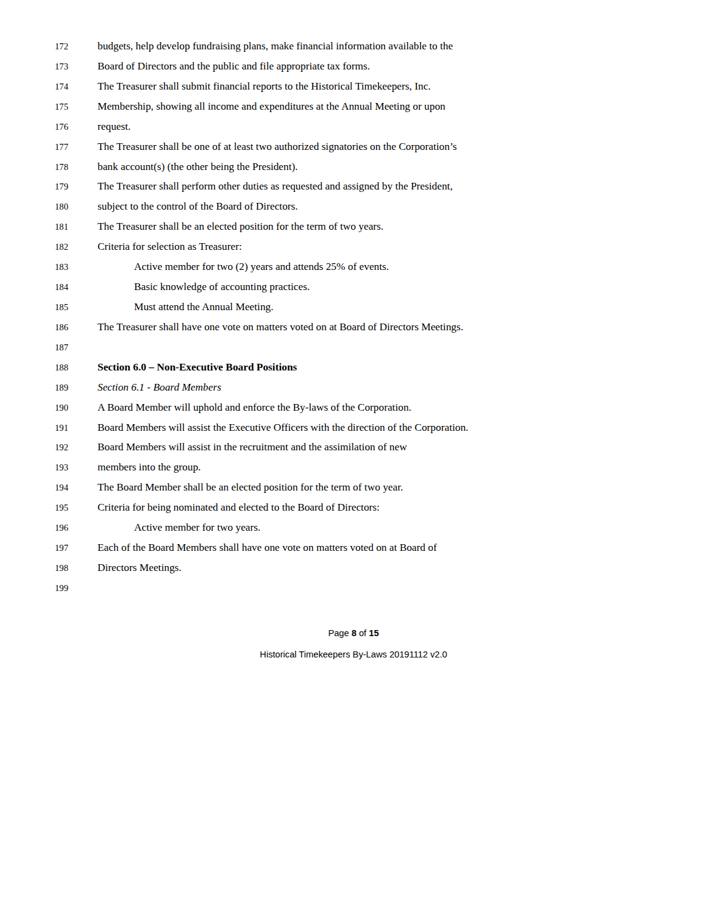172
budgets, help develop fundraising plans, make financial information available to the
173
Board of Directors and the public and file appropriate tax forms.
174
The Treasurer shall submit financial reports to the Historical Timekeepers, Inc.
175
Membership, showing all income and expenditures at the Annual Meeting or upon
176
request.
177
The Treasurer shall be one of at least two authorized signatories on the Corporation’s
178
bank account(s) (the other being the President).
179
The Treasurer shall perform other duties as requested and assigned by the President,
180
subject to the control of the Board of Directors.
181
The Treasurer shall be an elected position for the term of two years.
182
Criteria for selection as Treasurer:
183
Active member for two (2) years and attends 25% of events.
184
Basic knowledge of accounting practices.
185
Must attend the Annual Meeting.
186
The Treasurer shall have one vote on matters voted on at Board of Directors Meetings.
187
188
Section 6.0 – Non-Executive Board Positions
189
Section 6.1 - Board Members
190
A Board Member will uphold and enforce the By-laws of the Corporation.
191
Board Members will assist the Executive Officers with the direction of the Corporation.
192
Board Members will assist in the recruitment and the assimilation of new
193
members into the group.
194
The Board Member shall be an elected position for the term of two year.
195
Criteria for being nominated and elected to the Board of Directors:
196
Active member for two years.
197
Each of the Board Members shall have one vote on matters voted on at Board of
198
Directors Meetings.
199
Page 8 of 15
Historical Timekeepers By-Laws 20191112 v2.0